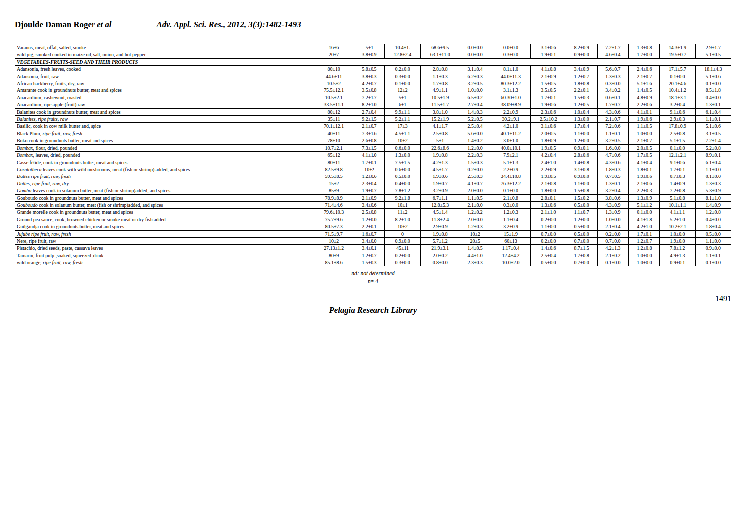Djoulde Daman Roger et al
Adv. Appl. Sci. Res., 2012, 3(3):1482-1493
| Varanus, meat, offal, salted, smoke | 16±6 | 5±1 | 10.4±1. | 68.6±9.5 | 0.0±0.0 | 0.0±0.0 | 3.1±0.6 | 8.2±0.9 | 7.2±1.7 | 1.3±0.8 | 14.3±1.9 | 2.9±1.7 |
| wild pig, smoked cooked in maize oil, salt, onion, and hot pepper | 20±7 | 3.8±0.9 | 12.8±2.4 | 63.1±11.0 | 0.0±0.0 | 0.3±0.0 | 1.9±0.1 | 0.9±0.0 | 4.6±0.4 | 1.7±0.0 | 19.5±0.7 | 5.1±0.5 |
| VEGETABLES-FRUITS-SEED AND THEIR PRODUCTS |
| Adansonia, fresh leaves, cooked | 80±10 | 5.8±0.5 | 0.2±0.0 | 2.8±0.8 | 3.1±0.4 | 8.1±1.0 | 4.1±0.8 | 3.4±0.9 | 5.6±0.7 | 2.4±0.6 | 17.1±5.7 | 18.1±4.3 |
| Adansonia, fruit, raw | 44.6±11 | 3.8±0.3 | 0.3±0.0 | 1.1±0.3 | 6.2±0.3 | 44.0±11.3 | 2.1±0.9 | 1.2±0.7 | 1.3±0.3 | 2.1±0.7 | 0.1±0.0 | 5.1±0.6 |
| African hackberry, fruits, dry, raw | 10.5±2 | 4.2±0.7 | 0.1±0.0 | 1.7±0.8 | 3.2±0.5 | 80.3±12.2 | 1.5±0.5 | 1.8±0.8 | 0.3±0.0 | 5.1±1.6 | 20.1±4.6 | 0.1±0.0 |
| Amarante cook in groundnuts butter, meat and spices | 75.5±12.1 | 3.5±0.8 | 12±2 | 4.9±1.1 | 1.0±0.0 | 3.1±1.3 | 3.5±0.5 | 2.2±0.1 | 3.4±0.2 | 1.4±0.5 | 10.4±1.2 | 8.5±1.8 |
| Anacardium, cashewnut, roasted | 10.5±2.1 | 7.2±1.7 | 5±1 | 10.5±1.9 | 6.5±0.2 | 60.30±1.0 | 1.7±0.1 | 1.5±0.3 | 0.6±0.1 | 4.8±0.9 | 18.1±3.1 | 0.4±0.0 |
| Anacardium, ripe apple (fruit) raw | 33.5±11.1 | 8.2±1.0 | 6±1 | 11.5±1.7 | 2.7±0.4 | 38.09±8.9 | 1.9±0.6 | 1.2±0.5 | 1.7±0.7 | 2.2±0.6 | 3.2±0.4 | 1.3±0.1 |
| Balanites cook in groundnuts butter, meat and spices | 80±12 | 2.7±0.4 | 9.9±1.1 | 3.8±1.0 | 1.4±0.3 | 2.2±0.9 | 2.3±0.6 | 1.0±0.4 | 4.3±0.6 | 4.1±0.1 | 9.1±0.6 | 6.1±0.4 |
| Balanites, ripe fruits, raw | 35±11 | 9.2±1.5 | 5.2±1.1 | 15.2±1.9 | 5.2±0.5 | 30.2±9.1 | 2.5±10.2 | 1.3±0.0 | 2.1±0.7 | 1.9±0.6 | 2.9±0.3 | 1.1±0.1 |
| Basilic, cook in cow milk butter and, spice | 70.1±12.1 | 2.1±0.7 | 17±3 | 4.1±1.7 | 2.5±0.4 | 4.2±1.0 | 3.1±0.6 | 1.7±0.4 | 7.2±0.6 | 1.1±0.5 | 17.8±0.9 | 5.1±0.6 |
| Black Plum, ripe fruit, raw, fresh | 40±11 | 7.3±1.6 | 4.5±1.1 | 2.5±0.8 | 5.6±0.0 | 40.1±11.2 | 2.0±0.5 | 1.1±0.0 | 1.1±0.1 | 1.0±0.0 | 2.5±0.8 | 3.1±0.5 |
| Boko cook in groundnuts butter, meat and spices | 78±10 | 2.6±0.8 | 10±2 | 5±1 | 1.4±0.2 | 3.0±1.0 | 1.8±0.9 | 1.2±0.0 | 3.2±0.5 | 2.1±0.7 | 5.1±1.5 | 7.2±1.4 |
| Bombax , flour, dried, pounded | 10.7±2.1 | 7.3±1.5 | 0.6±0.0 | 22.6±8.6 | 1.2±0.0 | 40.0±10.1 | 1.9±0.5 | 0.9±0.1 | 1.6±0.0 | 2.0±0.5 | 0.1±0.0 | 5.2±0.8 |
| Bombax , leaves, dried, pounded | 65±12 | 4.1±1.0 | 1.3±0.0 | 1.9±0.8 | 2.2±0.3 | 7.9±2.1 | 4.2±0.4 | 2.8±0.6 | 4.7±0.6 | 1.7±0.5 | 12.1±2.1 | 8.9±0.1 |
| Casse fétide, cook in groundnuts butter, meat and spices | 80±11 | 1.7±0.1 | 7.5±1.5 | 4.2±1.3 | 1.5±0.3 | 5.1±1.3 | 2.4±1.0 | 1.4±0.8 | 4.3±0.6 | 4.1±0.4 | 9.1±0.6 | 6.1±0.4 |
| Coratotheca leaves cook with wild mushrooms, meat (fish or shrimp) added, and spices | 82.5±9.8 | 10±2 | 0.6±0.0 | 4.5±1.7 | 0.2±0.0 | 2.2±0.9 | 2.2±0.9 | 3.1±0.8 | 1.8±0.3 | 1.8±0.1 | 1.7±0.1 | 1.1±0.0 |
| Dattes ripe fruit, raw, fresh | 59.5±8.5 | 1.2±0.6 | 0.5±0.0 | 1.9±0.6 | 2.5±0.3 | 34.4±10.8 | 1.9±0.5 | 0.9±0.0 | 0.7±0.5 | 1.9±0.6 | 0.7±0.3 | 0.1±0.0 |
| Dattes, ripe fruit, raw, dry | 15±2 | 2.3±0.4 | 0.4±0.0 | 1.9±0.7 | 4.1±0.7 | 76.3±12.2 | 2.1±0.8 | 1.1±0.0 | 1.3±0.1 | 2.1±0.6 | 1.4±0.9 | 1.3±0.3 |
| Gombo leaves cook in solanum butter, meat (fish or shrimp)added, and spices | 85±9 | 1.9±0.7 | 7.8±1.2 | 3.2±0.9 | 2.0±0.0 | 0.1±0.0 | 1.8±0.0 | 1.5±0.8 | 3.2±0.4 | 2.2±0.3 | 7.2±0.8 | 5.3±0.9 |
| Gouboudo cook in groundnuts butter, meat and spices | 78.9±8.9 | 2.1±0.9 | 9.2±1.8 | 6.7±1.1 | 1.1±0.5 | 2.1±0.8 | 2.8±0.1 | 1.5±0.2 | 3.8±0.6 | 1.3±0.9 | 5.1±0.8 | 8.1±1.0 |
| Gouboudo cook in solanum butter, meat (fish or shrimp)added, and spices | 71.4±4.6 | 3.4±0.6 | 10±1 | 12.8±5.3 | 2.1±0.0 | 0.3±0.0 | 1.3±0.6 | 0.5±0.0 | 4.3±0.9 | 5.1±1.2 | 10.1±1.1 | 1.4±0.9 |
| Grande morelle cook in groundnuts butter, meat and spices | 79.6±10.3 | 2.5±0.8 | 11±2 | 4.5±1.4 | 1.2±0.2 | 1.2±0.3 | 2.1±1.0 | 1.1±0.7 | 1.3±0.9 | 0.1±0.0 | 4.1±1.1 | 1.2±0.8 |
| Ground pea sauce, cook, browned chicken or smoke meat or dry fish added | 75.7±9.6 | 1.2±0.0 | 8.2±1.0 | 11.8±2.4 | 2.0±0.0 | 1.1±0.4 | 0.2±0.0 | 1.2±0.0 | 1.0±0.0 | 4.1±1.8 | 5.2±1.0 | 0.4±0.0 |
| Guilgandja cook in groundnuts butter, meat and spices | 80.5±7.3 | 2.2±0.1 | 10±2 | 2.9±0.9 | 1.2±0.3 | 3.2±0.9 | 1.1±0.0 | 0.5±0.0 | 2.1±0.4 | 4.2±1.0 | 10.2±2.1 | 1.8±0.4 |
| Jujube ripe fruit, raw, fresh | 71.5±9.7 | 1.6±0.7 | 0 | 1.9±0.8 | 10±2 | 15±1.9 | 0.7±0.0 | 0.5±0.0 | 0.2±0.0 | 1.7±0.1 | 1.0±0.0 | 0.5±0.0 |
| Nere, ripe fruit, raw | 10±2 | 3.4±0.0 | 0.9±0.0 | 5.7±1.2 | 20±5 | 60±13 | 0.2±0.0 | 0.7±0.0 | 0.7±0.0 | 1.2±0.7 | 1.9±0.0 | 1.1±0.0 |
| Pistachio, dried seeds, paste, cassava leaves | 27.13±1.2 | 3.4±0.1 | 45±11 | 21.9±3.1 | 1.4±0.5 | 1.17±0.4 | 1.4±0.6 | 8.7±1.5 | 4.2±1.3 | 1.2±0.8 | 7.8±1.2 | 0.9±0.0 |
| Tamarin, fruit pulp ,soaked, squeezed ,drink | 80±9 | 1.2±0.7 | 0.2±0.0 | 2.0±0.2 | 4.4±1.0 | 12.4±4.2 | 2.5±0.4 | 1.7±0.8 | 2.1±0.2 | 1.0±0.0 | 4.9±1.3 | 1.1±0.1 |
| wild orange, ripe fruit, raw, fresh | 85.1±8.6 | 1.5±0.3 | 0.3±0.0 | 0.8±0.0 | 2.3±0.3 | 10.0±2.0 | 0.5±0.0 | 0.7±0.0 | 0.1±0.0 | 1.0±0.0 | 0.9±0.1 | 0.1±0.0 |
nd: not determined
n= 4
1491
Pelagia Research Library